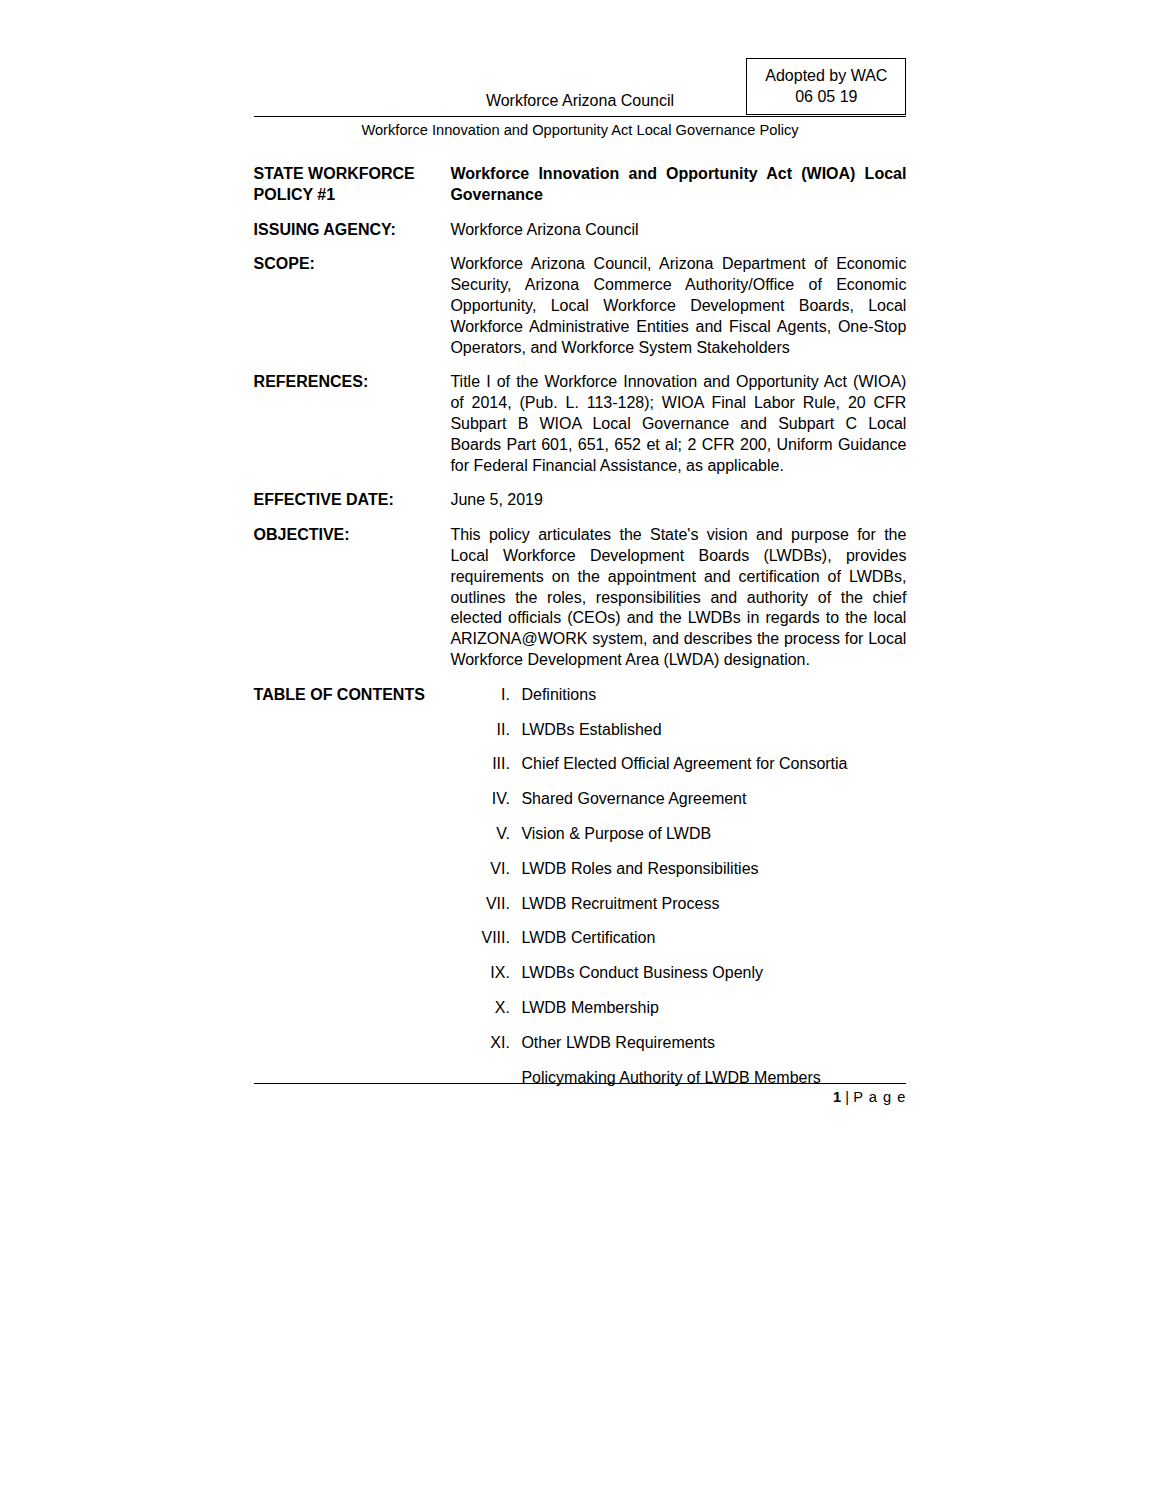Adopted by WAC
06 05 19
Workforce Arizona Council
Workforce Innovation and Opportunity Act Local Governance Policy
| STATE WORKFORCE POLICY #1 | Workforce Innovation and Opportunity Act (WIOA) Local Governance |
| ISSUING AGENCY: | Workforce Arizona Council |
| SCOPE: | Workforce Arizona Council, Arizona Department of Economic Security, Arizona Commerce Authority/Office of Economic Opportunity, Local Workforce Development Boards, Local Workforce Administrative Entities and Fiscal Agents, One-Stop Operators, and Workforce System Stakeholders |
| REFERENCES: | Title I of the Workforce Innovation and Opportunity Act (WIOA) of 2014, (Pub. L. 113-128); WIOA Final Labor Rule, 20 CFR Subpart B WIOA Local Governance and Subpart C Local Boards Part 601, 651, 652 et al; 2 CFR 200, Uniform Guidance for Federal Financial Assistance, as applicable. |
| EFFECTIVE DATE: | June 5, 2019 |
| OBJECTIVE: | This policy articulates the State's vision and purpose for the Local Workforce Development Boards (LWDBs), provides requirements on the appointment and certification of LWDBs, outlines the roles, responsibilities and authority of the chief elected officials (CEOs) and the LWDBs in regards to the local ARIZONA@WORK system, and describes the process for Local Workforce Development Area (LWDA) designation. |
| TABLE OF CONTENTS | I. Definitions II. LWDBs Established III. Chief Elected Official Agreement for Consortia IV. Shared Governance Agreement V. Vision & Purpose of LWDB VI. LWDB Roles and Responsibilities VII. LWDB Recruitment Process VIII. LWDB Certification IX. LWDBs Conduct Business Openly X. LWDB Membership XI. Other LWDB Requirements Policymaking Authority of LWDB Members |
1 | P a g e